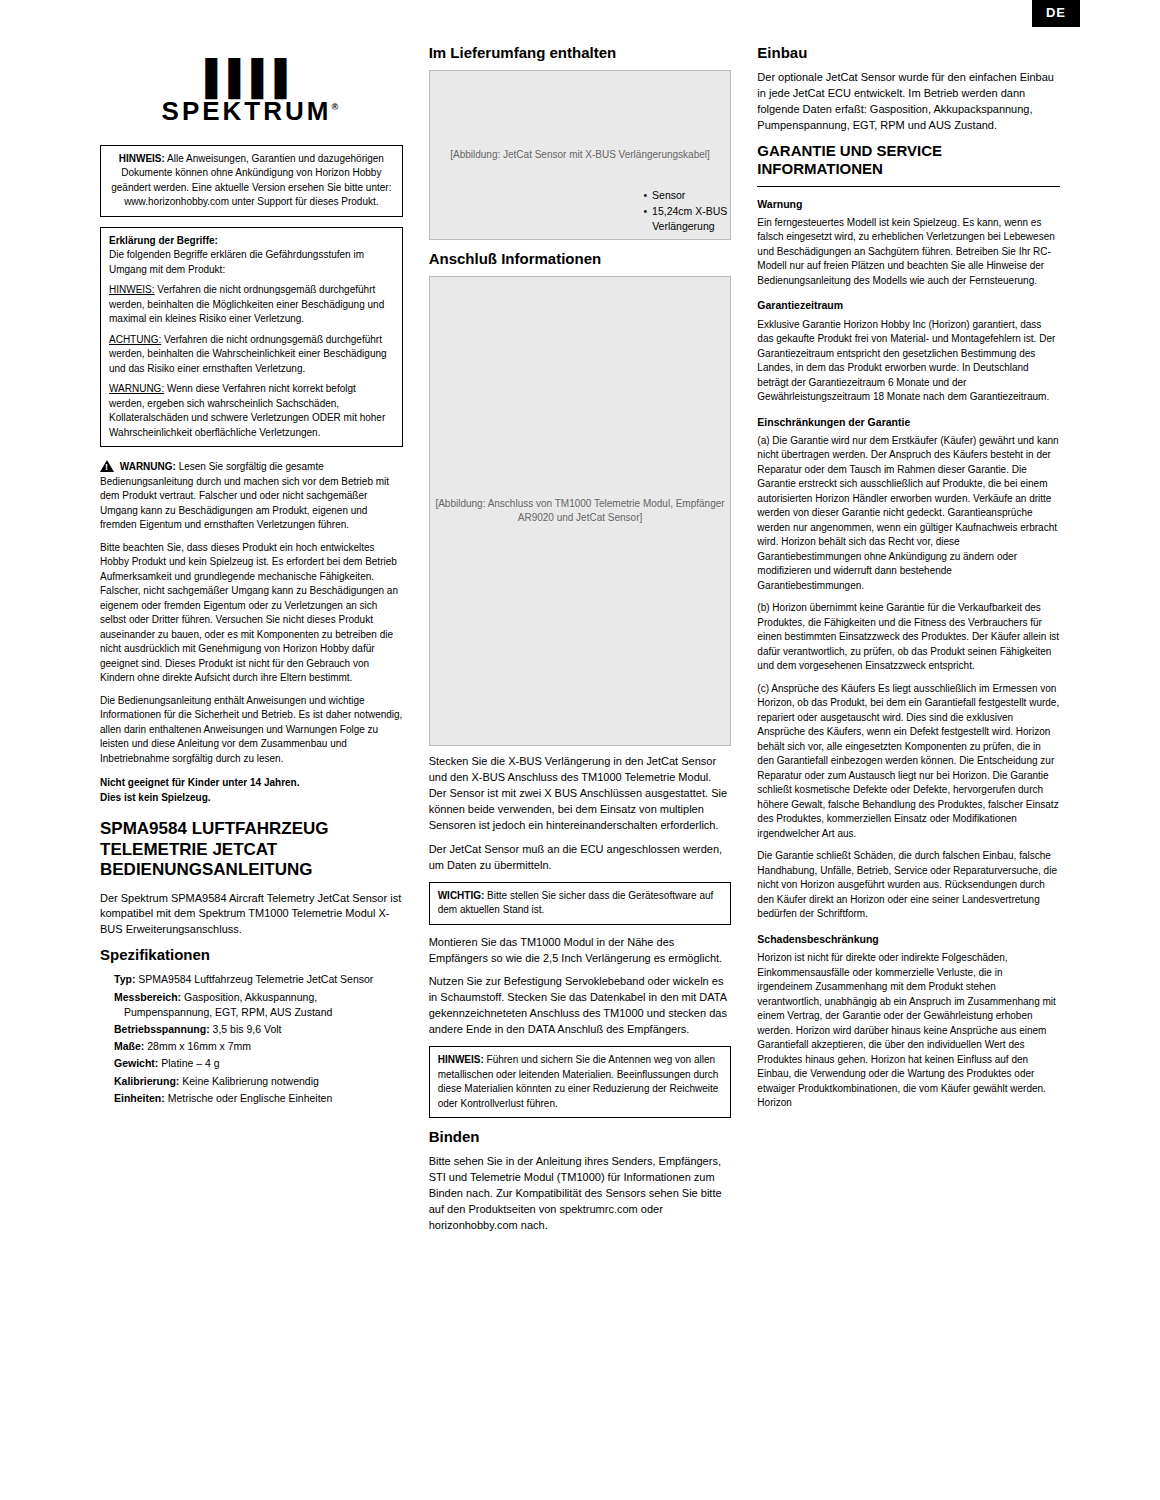DE
▌▌▌▌
SPEKTRUM®
HINWEIS: Alle Anweisungen, Garantien und dazugehörigen Dokumente können ohne Ankündigung von Horizon Hobby geändert werden. Eine aktuelle Version ersehen Sie bitte unter: www.horizonhobby.com unter Support für dieses Produkt.
Erklärung der Begriffe:
Die folgenden Begriffe erklären die Gefährdungsstufen im Umgang mit dem Produkt:
HINWEIS: Verfahren die nicht ordnungsgemäß durchgeführt werden, beinhalten die Möglichkeiten einer Beschädigung und maximal ein kleines Risiko einer Verletzung.
ACHTUNG: Verfahren die nicht ordnungsgemäß durchgeführt werden, beinhalten die Wahrscheinlichkeit einer Beschädigung und das Risiko einer ernsthaften Verletzung.
WARNUNG: Wenn diese Verfahren nicht korrekt befolgt werden, ergeben sich wahrscheinlich Sachschäden, Kollateralschäden und schwere Verletzungen ODER mit hoher Wahrscheinlichkeit oberflächliche Verletzungen.
WARNUNG: Lesen Sie sorgfältig die gesamte Bedienungsanleitung durch und machen sich vor dem Betrieb mit dem Produkt vertraut. Falscher und oder nicht sachgemäßer Umgang kann zu Beschädigungen am Produkt, eigenen und fremden Eigentum und ernsthaften Verletzungen führen.
Bitte beachten Sie, dass dieses Produkt ein hoch entwickeltes Hobby Produkt und kein Spielzeug ist. Es erfordert bei dem Betrieb Aufmerksamkeit und grundlegende mechanische Fähigkeiten. Falscher, nicht sachgemäßer Umgang kann zu Beschädigungen an eigenem oder fremden Eigentum oder zu Verletzungen an sich selbst oder Dritter führen. Versuchen Sie nicht dieses Produkt auseinander zu bauen, oder es mit Komponenten zu betreiben die nicht ausdrücklich mit Genehmigung von Horizon Hobby dafür geeignet sind. Dieses Produkt ist nicht für den Gebrauch von Kindern ohne direkte Aufsicht durch ihre Eltern bestimmt.
Die Bedienungsanleitung enthält Anweisungen und wichtige Informationen für die Sicherheit und Betrieb. Es ist daher notwendig, allen darin enthaltenen Anweisungen und Warnungen Folge zu leisten und diese Anleitung vor dem Zusammenbau und Inbetriebnahme sorgfältig durch zu lesen.
Nicht geeignet für Kinder unter 14 Jahren.
Dies ist kein Spielzeug.
SPMA9584 LUFTFAHRZEUG TELEMETRIE JETCAT BEDIENUNGSANLEITUNG
Der Spektrum SPMA9584 Aircraft Telemetry JetCat Sensor ist kompatibel mit dem Spektrum TM1000 Telemetrie Modul X-BUS Erweiterungsanschluss.
Spezifikationen
Typ: SPMA9584 Luftfahrzeug Telemetrie JetCat Sensor
Messbereich: Gasposition, Akkuspannung, Pumpenspannung, EGT, RPM, AUS Zustand
Betriebsspannung: 3,5 bis 9,6 Volt
Maße: 28mm x 16mm x 7mm
Gewicht: Platine – 4 g
Kalibrierung: Keine Kalibrierung notwendig
Einheiten: Metrische oder Englische Einheiten
Im Lieferumfang enthalten
[Abbildung: JetCat Sensor mit X-BUS Verlängerungskabel]
Sensor
15,24cm X-BUS
Verlängerung
Anschluß Informationen
[Abbildung: Anschluss von TM1000 Telemetrie Modul, Empfänger AR9020 und JetCat Sensor]
Stecken Sie die X-BUS Verlängerung in den JetCat Sensor und den X-BUS Anschluss des TM1000 Telemetrie Modul. Der Sensor ist mit zwei X BUS Anschlüssen ausgestattet. Sie können beide verwenden, bei dem Einsatz von multiplen Sensoren ist jedoch ein hintereinanderschalten erforderlich.
Der JetCat Sensor muß an die ECU angeschlossen werden, um Daten zu übermitteln.
WICHTIG: Bitte stellen Sie sicher dass die Gerätesoftware auf dem aktuellen Stand ist.
Montieren Sie das TM1000 Modul in der Nähe des Empfängers so wie die 2,5 Inch Verlängerung es ermöglicht.
Nutzen Sie zur Befestigung Servoklebeband oder wickeln es in Schaumstoff. Stecken Sie das Datenkabel in den mit DATA gekennzeichneteten Anschluss des TM1000 und stecken das andere Ende in den DATA Anschluß des Empfängers.
HINWEIS: Führen und sichern Sie die Antennen weg von allen metallischen oder leitenden Materialien. Beeinflussungen durch diese Materialien könnten zu einer Reduzierung der Reichweite oder Kontrollverlust führen.
Binden
Bitte sehen Sie in der Anleitung ihres Senders, Empfängers, STI und Telemetrie Modul (TM1000) für Informationen zum Binden nach. Zur Kompatibilität des Sensors sehen Sie bitte auf den Produktseiten von spektrumrc.com oder horizonhobby.com nach.
Einbau
Der optionale JetCat Sensor wurde für den einfachen Einbau in jede JetCat ECU entwickelt. Im Betrieb werden dann folgende Daten erfaßt: Gasposition, Akkupackspannung, Pumpenspannung, EGT, RPM und AUS Zustand.
GARANTIE UND SERVICE INFORMATIONEN
Warnung
Ein ferngesteuertes Modell ist kein Spielzeug. Es kann, wenn es falsch eingesetzt wird, zu erheblichen Verletzungen bei Lebewesen und Beschädigungen an Sachgütern führen. Betreiben Sie Ihr RC-Modell nur auf freien Plätzen und beachten Sie alle Hinweise der Bedienungsanleitung des Modells wie auch der Fernsteuerung.
Garantiezeitraum
Exklusive Garantie Horizon Hobby Inc (Horizon) garantiert, dass das gekaufte Produkt frei von Material- und Montagefehlern ist. Der Garantiezeitraum entspricht den gesetzlichen Bestimmung des Landes, in dem das Produkt erworben wurde. In Deutschland beträgt der Garantiezeitraum 6 Monate und der Gewährleistungszeitraum 18 Monate nach dem Garantiezeitraum.
Einschränkungen der Garantie
(a) Die Garantie wird nur dem Erstkäufer (Käufer) gewährt und kann nicht übertragen werden. Der Anspruch des Käufers besteht in der Reparatur oder dem Tausch im Rahmen dieser Garantie. Die Garantie erstreckt sich ausschließlich auf Produkte, die bei einem autorisierten Horizon Händler erworben wurden. Verkäufe an dritte werden von dieser Garantie nicht gedeckt. Garantieansprüche werden nur angenommen, wenn ein gültiger Kaufnachweis erbracht wird. Horizon behält sich das Recht vor, diese Garantiebestimmungen ohne Ankündigung zu ändern oder modifizieren und widerruft dann bestehende Garantiebestimmungen.
(b) Horizon übernimmt keine Garantie für die Verkaufbarkeit des Produktes, die Fähigkeiten und die Fitness des Verbrauchers für einen bestimmten Einsatzzweck des Produktes. Der Käufer allein ist dafür verantwortlich, zu prüfen, ob das Produkt seinen Fähigkeiten und dem vorgesehenen Einsatzzweck entspricht.
(c) Ansprüche des Käufers Es liegt ausschließlich im Ermessen von Horizon, ob das Produkt, bei dem ein Garantiefall festgestellt wurde, repariert oder ausgetauscht wird. Dies sind die exklusiven Ansprüche des Käufers, wenn ein Defekt festgestellt wird. Horizon behält sich vor, alle eingesetzten Komponenten zu prüfen, die in den Garantiefall einbezogen werden können. Die Entscheidung zur Reparatur oder zum Austausch liegt nur bei Horizon. Die Garantie schließt kosmetische Defekte oder Defekte, hervorgerufen durch höhere Gewalt, falsche Behandlung des Produktes, falscher Einsatz des Produktes, kommerziellen Einsatz oder Modifikationen irgendwelcher Art aus.
Die Garantie schließt Schäden, die durch falschen Einbau, falsche Handhabung, Unfälle, Betrieb, Service oder Reparaturversuche, die nicht von Horizon ausgeführt wurden aus. Rücksendungen durch den Käufer direkt an Horizon oder eine seiner Landesvertretung bedürfen der Schriftform.
Schadensbeschränkung
Horizon ist nicht für direkte oder indirekte Folgeschäden, Einkommensausfälle oder kommerzielle Verluste, die in irgendeinem Zusammenhang mit dem Produkt stehen verantwortlich, unabhängig ab ein Anspruch im Zusammenhang mit einem Vertrag, der Garantie oder der Gewährleistung erhoben werden. Horizon wird darüber hinaus keine Ansprüche aus einem Garantiefall akzeptieren, die über den individuellen Wert des Produktes hinaus gehen. Horizon hat keinen Einfluss auf den Einbau, die Verwendung oder die Wartung des Produktes oder etwaiger Produktkombinationen, die vom Käufer gewählt werden. Horizon